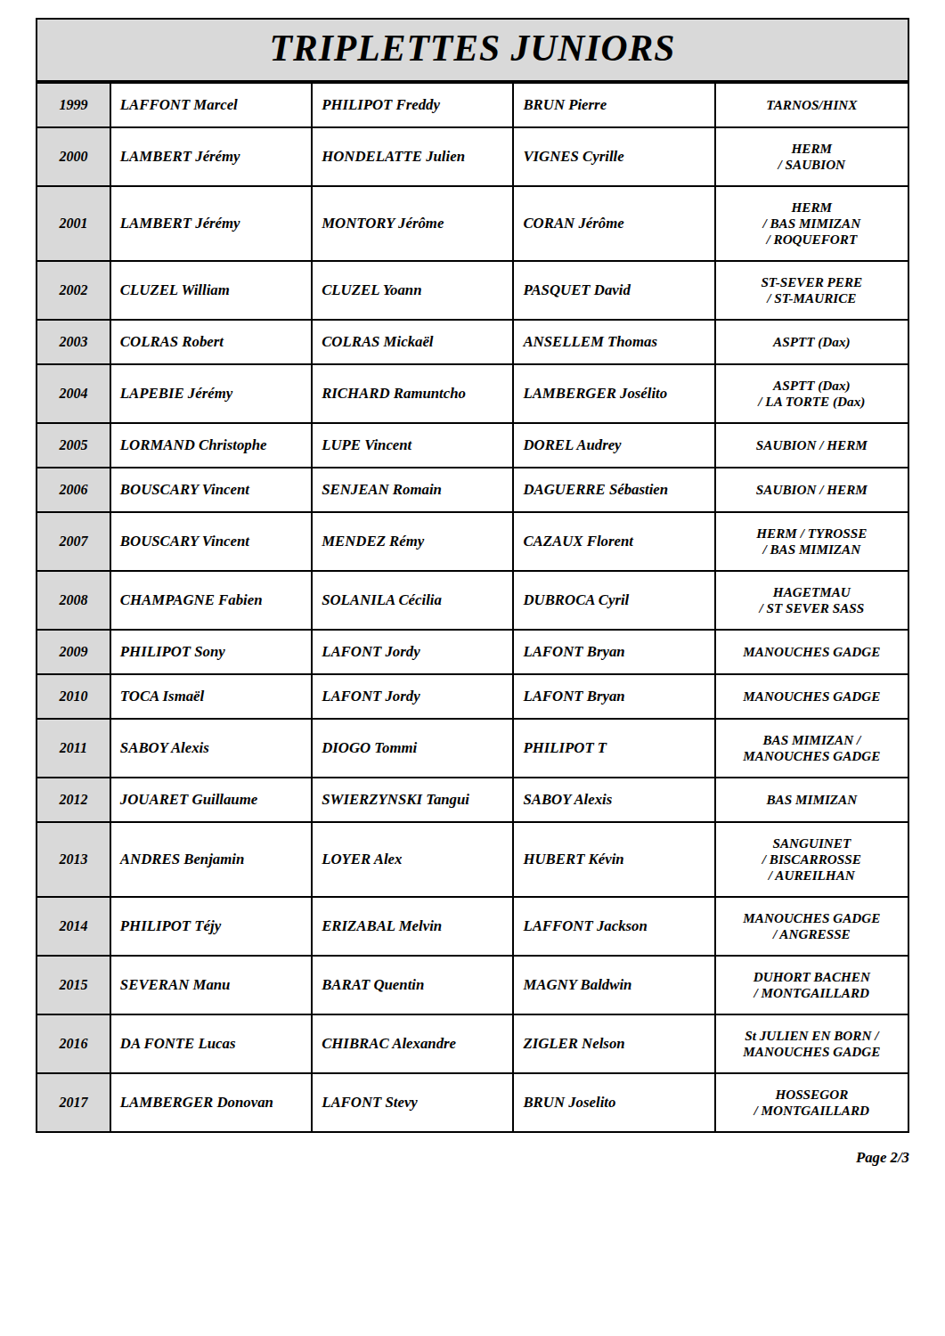TRIPLETTES JUNIORS
| 1999 | LAFFONT Marcel | PHILIPOT Freddy | BRUN Pierre | TARNOS/HINX |
| 2000 | LAMBERT Jérémy | HONDELATTE Julien | VIGNES Cyrille | HERM / SAUBION |
| 2001 | LAMBERT Jérémy | MONTORY Jérôme | CORAN Jérôme | HERM / BAS MIMIZAN / ROQUEFORT |
| 2002 | CLUZEL William | CLUZEL Yoann | PASQUET David | ST-SEVER PERE / ST-MAURICE |
| 2003 | COLRAS Robert | COLRAS Mickaël | ANSELLEM Thomas | ASPTT (Dax) |
| 2004 | LAPEBIE Jérémy | RICHARD Ramuntcho | LAMBERGER Josélito | ASPTT (Dax) / LA TORTE (Dax) |
| 2005 | LORMAND Christophe | LUPE Vincent | DOREL Audrey | SAUBION / HERM |
| 2006 | BOUSCARY Vincent | SENJEAN Romain | DAGUERRE Sébastien | SAUBION / HERM |
| 2007 | BOUSCARY Vincent | MENDEZ Rémy | CAZAUX Florent | HERM / TYROSSE / BAS MIMIZAN |
| 2008 | CHAMPAGNE Fabien | SOLANILA Cécilia | DUBROCA Cyril | HAGETMAU / ST SEVER SASS |
| 2009 | PHILIPOT Sony | LAFONT Jordy | LAFONT Bryan | MANOUCHES GADGE |
| 2010 | TOCA Ismaël | LAFONT Jordy | LAFONT Bryan | MANOUCHES GADGE |
| 2011 | SABOY Alexis | DIOGO Tommi | PHILIPOT T | BAS MIMIZAN / MANOUCHES GADGE |
| 2012 | JOUARET Guillaume | SWIERZYNSKI Tangui | SABOY Alexis | BAS MIMIZAN |
| 2013 | ANDRES Benjamin | LOYER Alex | HUBERT Kévin | SANGUINET / BISCARROSSE / AUREILHAN |
| 2014 | PHILIPOT Téjy | ERIZABAL Melvin | LAFFONT Jackson | MANOUCHES GADGE / ANGRESSE |
| 2015 | SEVERAN Manu | BARAT Quentin | MAGNY Baldwin | DUHORT BACHEN / MONTGAILLARD |
| 2016 | DA FONTE Lucas | CHIBRAC Alexandre | ZIGLER Nelson | St JULIEN EN BORN / MANOUCHES GADGE |
| 2017 | LAMBERGER Donovan | LAFONT Stevy | BRUN Joselito | HOSSEGOR / MONTGAILLARD |
Page 2/3